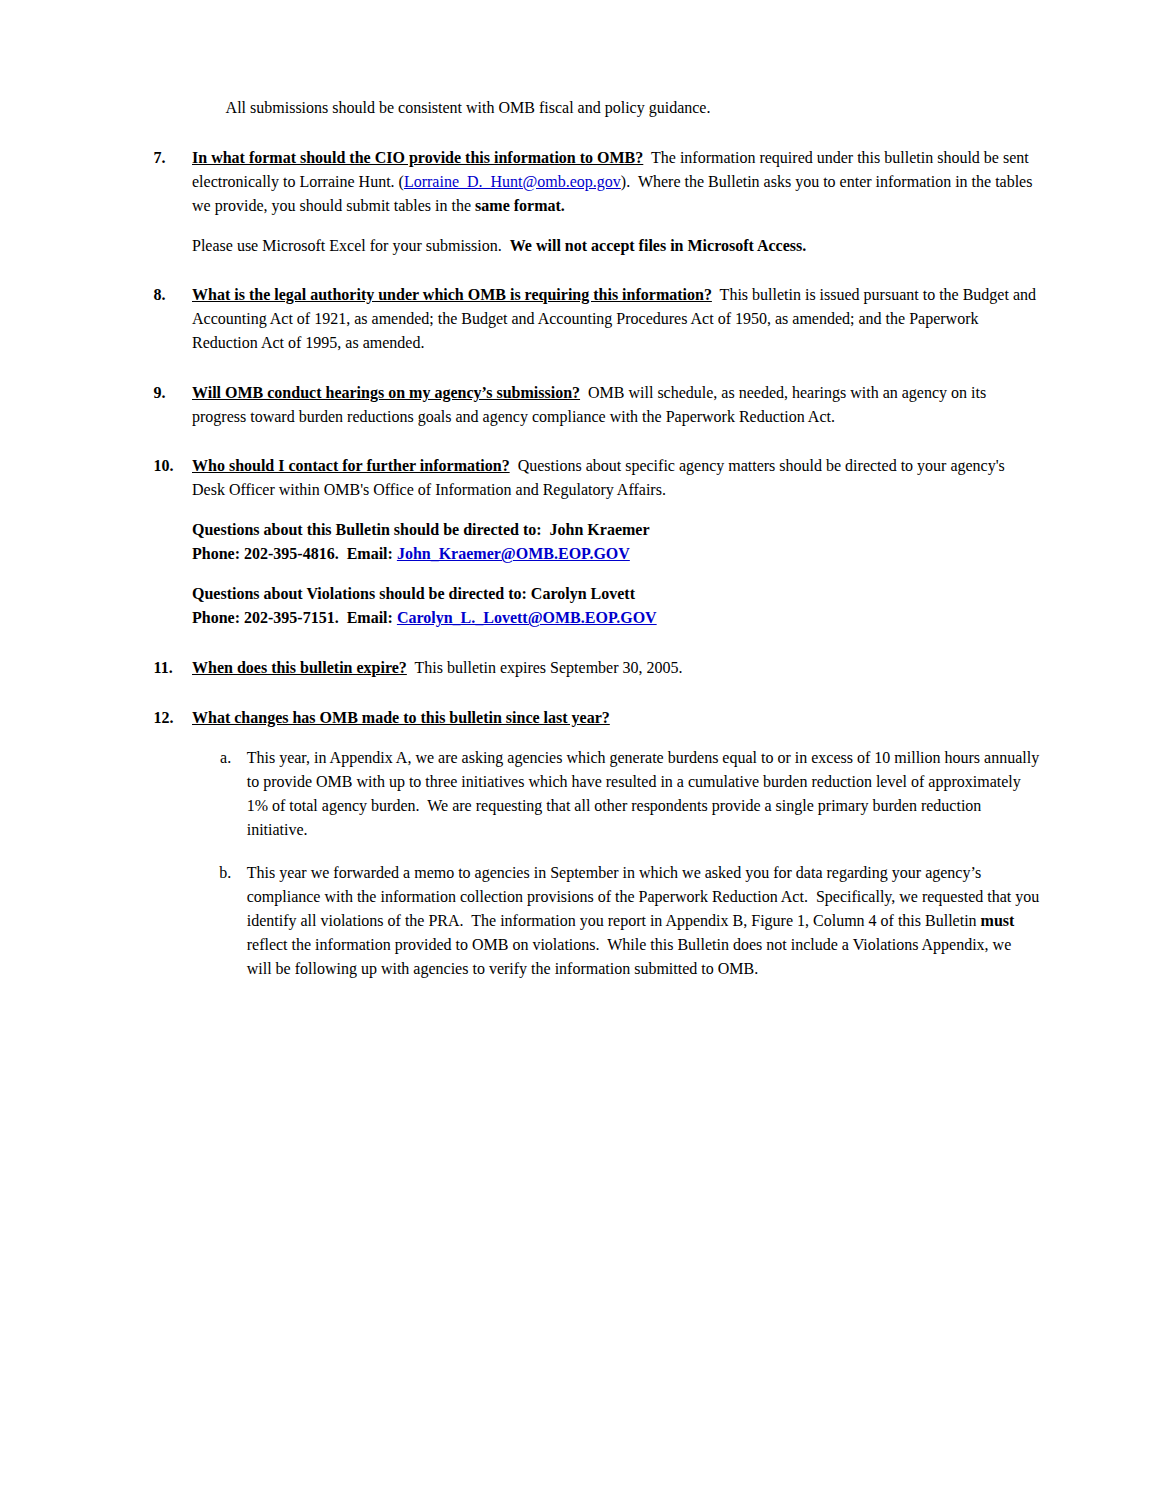All submissions should be consistent with OMB fiscal and policy guidance.
7.
In what format should the CIO provide this information to OMB? The information required under this bulletin should be sent electronically to Lorraine Hunt. (Lorraine_D._Hunt@omb.eop.gov). Where the Bulletin asks you to enter information in the tables we provide, you should submit tables in the same format.
Please use Microsoft Excel for your submission. We will not accept files in Microsoft Access.
8.
What is the legal authority under which OMB is requiring this information? This bulletin is issued pursuant to the Budget and Accounting Act of 1921, as amended; the Budget and Accounting Procedures Act of 1950, as amended; and the Paperwork Reduction Act of 1995, as amended.
9.
Will OMB conduct hearings on my agency’s submission? OMB will schedule, as needed, hearings with an agency on its progress toward burden reductions goals and agency compliance with the Paperwork Reduction Act.
10.
Who should I contact for further information? Questions about specific agency matters should be directed to your agency's Desk Officer within OMB's Office of Information and Regulatory Affairs.
Questions about this Bulletin should be directed to: John Kraemer
Phone: 202-395-4816. Email: John_Kraemer@OMB.EOP.GOV
Questions about Violations should be directed to: Carolyn Lovett
Phone: 202-395-7151. Email: Carolyn_L._Lovett@OMB.EOP.GOV
11.
When does this bulletin expire? This bulletin expires September 30, 2005.
12.
What changes has OMB made to this bulletin since last year?
This year, in Appendix A, we are asking agencies which generate burdens equal to or in excess of 10 million hours annually to provide OMB with up to three initiatives which have resulted in a cumulative burden reduction level of approximately 1% of total agency burden. We are requesting that all other respondents provide a single primary burden reduction initiative.
This year we forwarded a memo to agencies in September in which we asked you for data regarding your agency’s compliance with the information collection provisions of the Paperwork Reduction Act. Specifically, we requested that you identify all violations of the PRA. The information you report in Appendix B, Figure 1, Column 4 of this Bulletin must reflect the information provided to OMB on violations. While this Bulletin does not include a Violations Appendix, we will be following up with agencies to verify the information submitted to OMB.